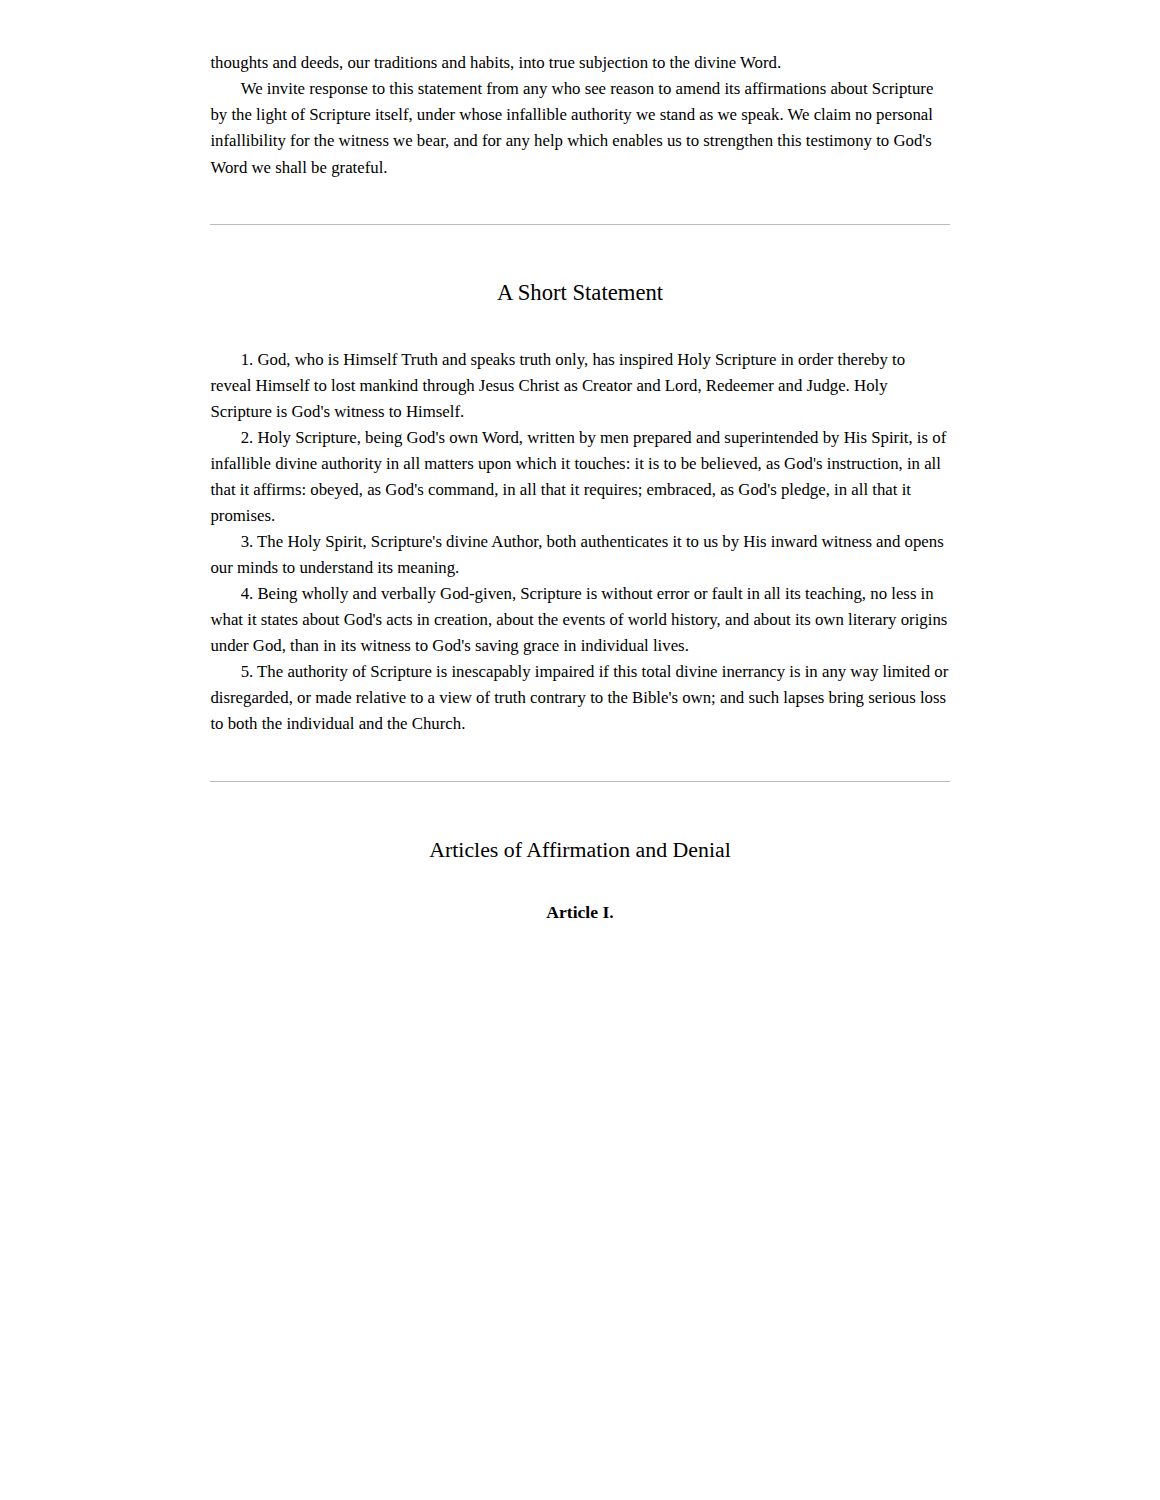thoughts and deeds, our traditions and habits, into true subjection to the divine Word.
We invite response to this statement from any who see reason to amend its affirmations about Scripture by the light of Scripture itself, under whose infallible authority we stand as we speak. We claim no personal infallibility for the witness we bear, and for any help which enables us to strengthen this testimony to God's Word we shall be grateful.
A Short Statement
1. God, who is Himself Truth and speaks truth only, has inspired Holy Scripture in order thereby to reveal Himself to lost mankind through Jesus Christ as Creator and Lord, Redeemer and Judge. Holy Scripture is God's witness to Himself.
2. Holy Scripture, being God's own Word, written by men prepared and superintended by His Spirit, is of infallible divine authority in all matters upon which it touches: it is to be believed, as God's instruction, in all that it affirms: obeyed, as God's command, in all that it requires; embraced, as God's pledge, in all that it promises.
3. The Holy Spirit, Scripture's divine Author, both authenticates it to us by His inward witness and opens our minds to understand its meaning.
4. Being wholly and verbally God-given, Scripture is without error or fault in all its teaching, no less in what it states about God's acts in creation, about the events of world history, and about its own literary origins under God, than in its witness to God's saving grace in individual lives.
5. The authority of Scripture is inescapably impaired if this total divine inerrancy is in any way limited or disregarded, or made relative to a view of truth contrary to the Bible's own; and such lapses bring serious loss to both the individual and the Church.
Articles of Affirmation and Denial
Article I.